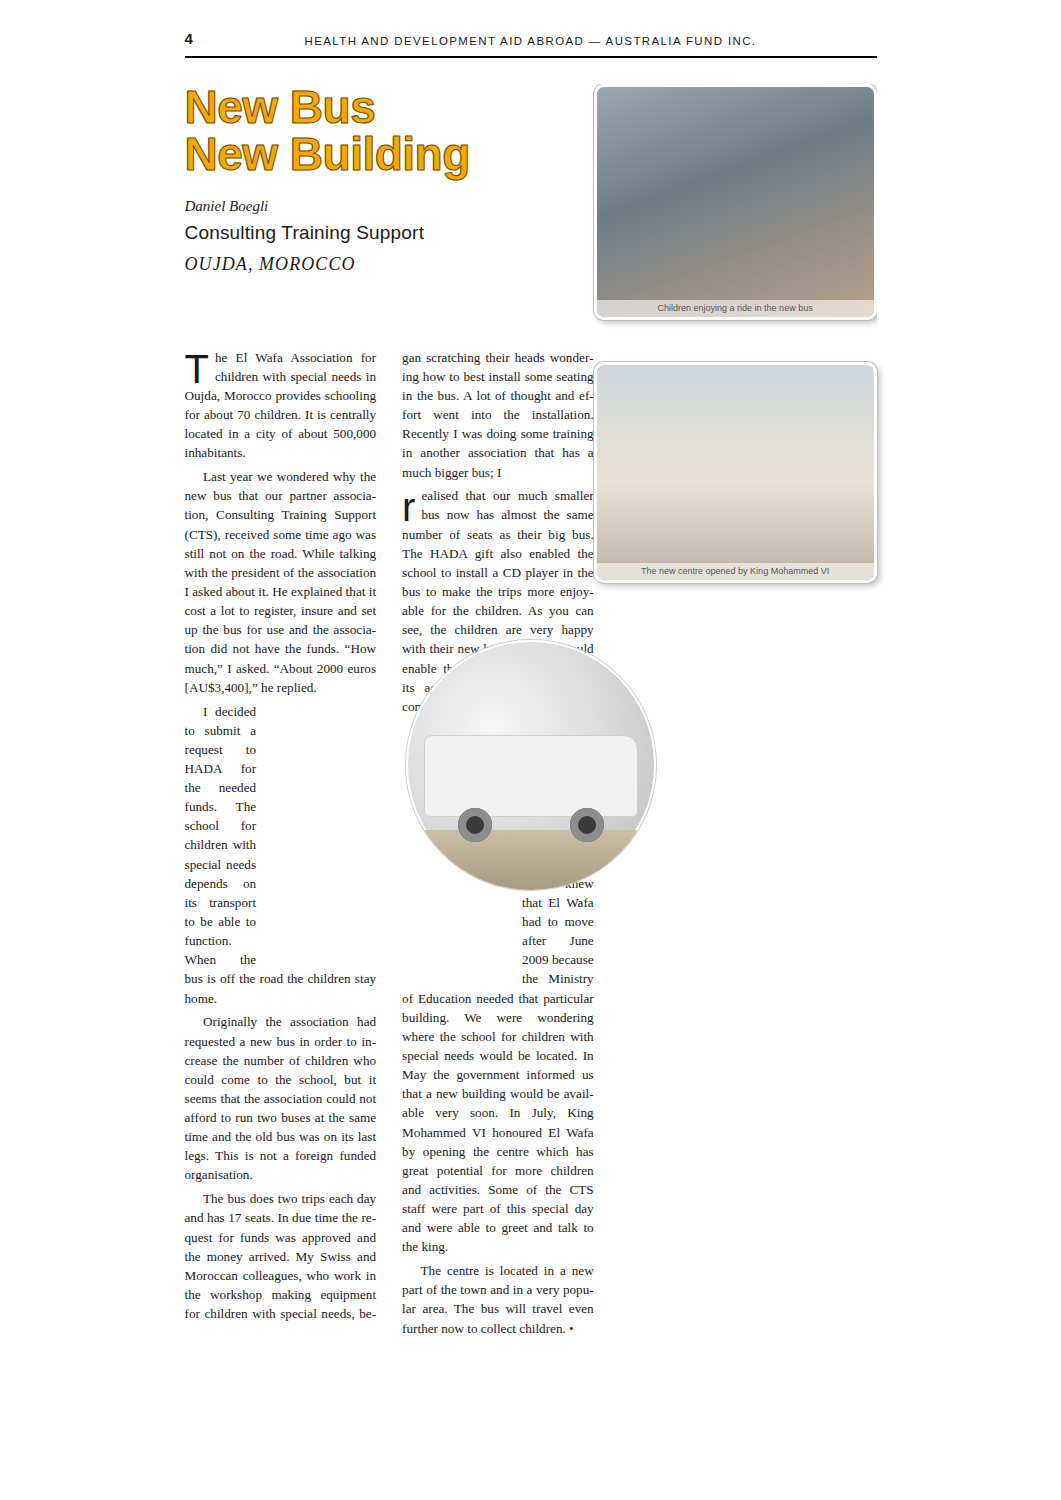4
Health And Development Aid Abroad — Australia Fund Inc.
Children enjoying a ride in the new bus
New Bus
New Building
Daniel Boegli
Consulting Training Support
OUJDA, MOROCCO
The new centre opened by King Mohammed VI
The El Wafa Association for children with special needs in Oujda, Morocco provides schooling for about 70 children. It is centrally located in a city of about 500,000 inhabitants.
Last year we wondered why the new bus that our partner association, Consulting Training Support (CTS), received some time ago was still not on the road. While talking with the president of the association I asked about it. He explained that it cost a lot to register, insure and set up the bus for use and the association did not have the funds. “How much,” I asked. “About 2000 euros [AU$3,400],” he replied.
I decided to submit a request to HADA for the needed funds. The school for children with special needs depends on its transport to be able to function. When the bus is off the road the children stay home.
Originally the association had requested a new bus in order to increase the number of children who could come to the school, but it seems that the association could not afford to run two buses at the same time and the old bus was on its last legs. This is not a foreign funded organisation.
The bus does two trips each day and has 17 seats. In due time the request for funds was approved and the money arrived. My Swiss and Moroccan colleagues, who work in the workshop making equipment for children with special needs, began scratching their heads wondering how to best install some seating in the bus. A lot of thought and effort went into the installation. Recently I was doing some training in another association that has a much bigger bus; I
realised that our much smaller bus now has almost the same number of seats as their big bus. The HADA gift also enabled the school to install a CD player in the bus to make the trips more enjoyable for the children. As you can see, the children are very happy with their new bus. This bus should enable the association to continue its activities for some years to come.
Since 2003 El Wafa has been using a building lent by the Ministry of Education. We knew that El Wafa had to move after June 2009 because the Ministry of Education needed that particular building. We were wondering where the school for children with special needs would be located. In May the government informed us that a new building would be available very soon. In July, King Mohammed VI honoured El Wafa by opening the centre which has great potential for more children and activities. Some of the CTS staff were part of this special day and were able to greet and talk to the king.
The centre is located in a new part of the town and in a very popular area. The bus will travel even further now to collect children. •